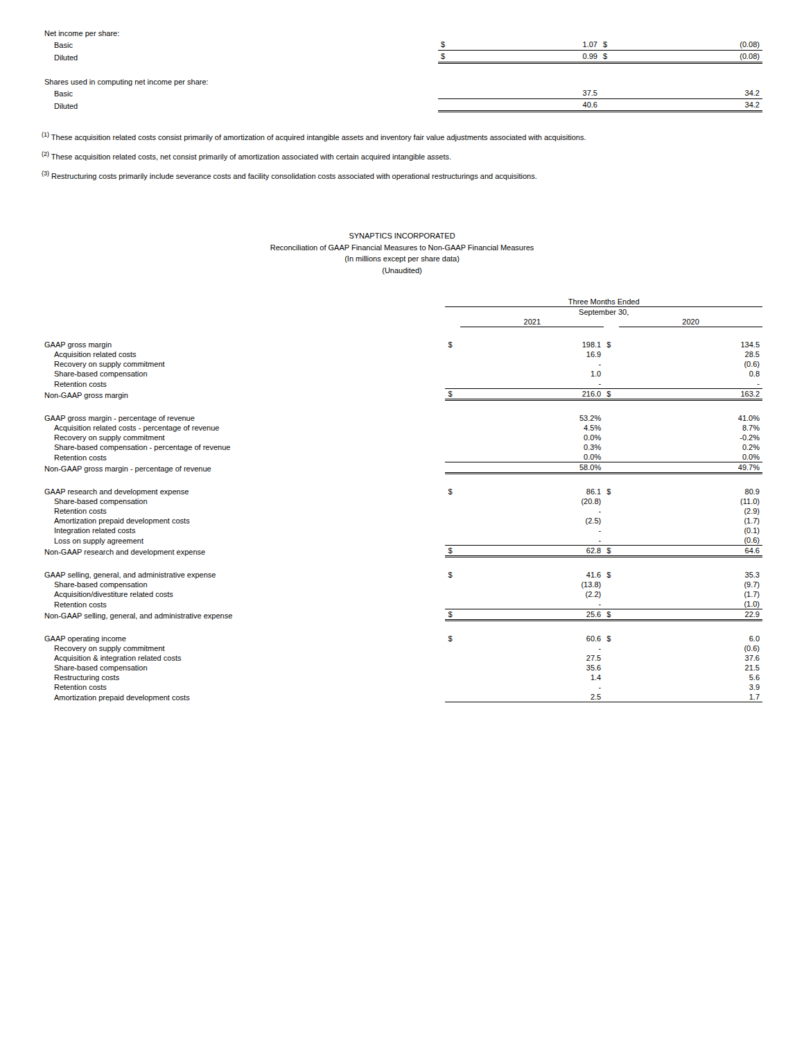| Net income per share: | | | | |
| Basic | $ | 1.07 | $ | (0.08) |
| Diluted | $ | 0.99 | $ | (0.08) |
| Shares used in computing net income per share: | | | | |
| Basic | | 37.5 | | 34.2 |
| Diluted | | 40.6 | | 34.2 |
(1) These acquisition related costs consist primarily of amortization of acquired intangible assets and inventory fair value adjustments associated with acquisitions.
(2) These acquisition related costs, net consist primarily of amortization associated with certain acquired intangible assets.
(3) Restructuring costs primarily include severance costs and facility consolidation costs associated with operational restructurings and acquisitions.
SYNAPTICS INCORPORATED
Reconciliation of GAAP Financial Measures to Non-GAAP Financial Measures
(In millions except per share data)
(Unaudited)
| | | Three Months Ended |
| | | September 30, |
| | | | 2021 | | 2020 |
| GAAP gross margin | | $ | 198.1 | $ | 134.5 |
| Acquisition related costs | | | 16.9 | | 28.5 |
| Recovery on supply commitment | | | - | | (0.6) |
| Share-based compensation | | | 1.0 | | 0.8 |
| Retention costs | | | - | | - |
| Non-GAAP gross margin | | $ | 216.0 | $ | 163.2 |
| GAAP gross margin - percentage of revenue | | | 53.2% | | 41.0% |
| Acquisition related costs - percentage of revenue | | | 4.5% | | 8.7% |
| Recovery on supply commitment | | | 0.0% | | -0.2% |
| Share-based compensation - percentage of revenue | | | 0.3% | | 0.2% |
| Retention costs | | | 0.0% | | 0.0% |
| Non-GAAP gross margin - percentage of revenue | | | 58.0% | | 49.7% |
| GAAP research and development expense | | $ | 86.1 | $ | 80.9 |
| Share-based compensation | | | (20.8) | | (11.0) |
| Retention costs | | | - | | (2.9) |
| Amortization prepaid development costs | | | (2.5) | | (1.7) |
| Integration related costs | | | - | | (0.1) |
| Loss on supply agreement | | | - | | (0.6) |
| Non-GAAP research and development expense | | $ | 62.8 | $ | 64.6 |
| GAAP selling, general, and administrative expense | | $ | 41.6 | $ | 35.3 |
| Share-based compensation | | | (13.8) | | (9.7) |
| Acquisition/divestiture related costs | | | (2.2) | | (1.7) |
| Retention costs | | | - | | (1.0) |
| Non-GAAP selling, general, and administrative expense | | $ | 25.6 | $ | 22.9 |
| GAAP operating income | | $ | 60.6 | $ | 6.0 |
| Recovery on supply commitment | | | - | | (0.6) |
| Acquisition & integration related costs | | | 27.5 | | 37.6 |
| Share-based compensation | | | 35.6 | | 21.5 |
| Restructuring costs | | | 1.4 | | 5.6 |
| Retention costs | | | - | | 3.9 |
| Amortization prepaid development costs | | | 2.5 | | 1.7 |